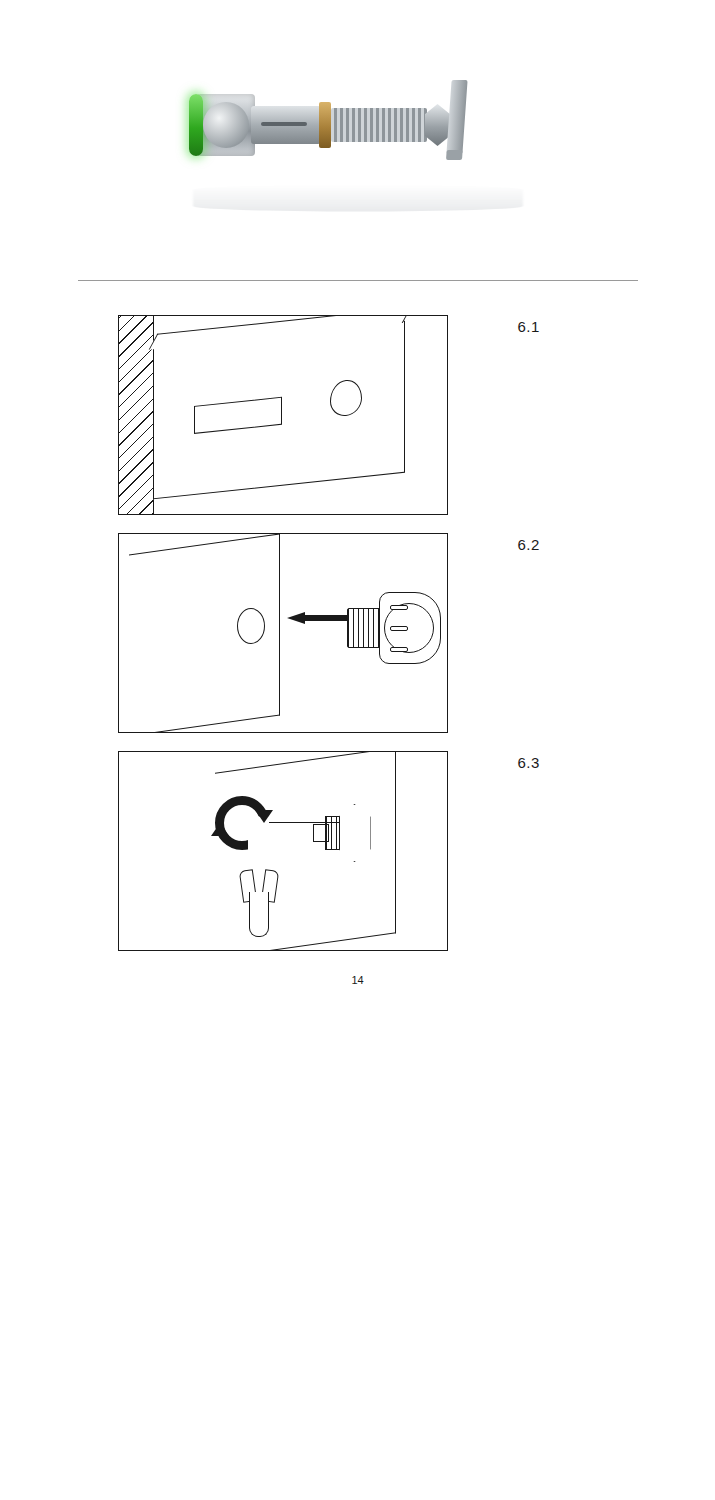6.1
6.2
6.3
14